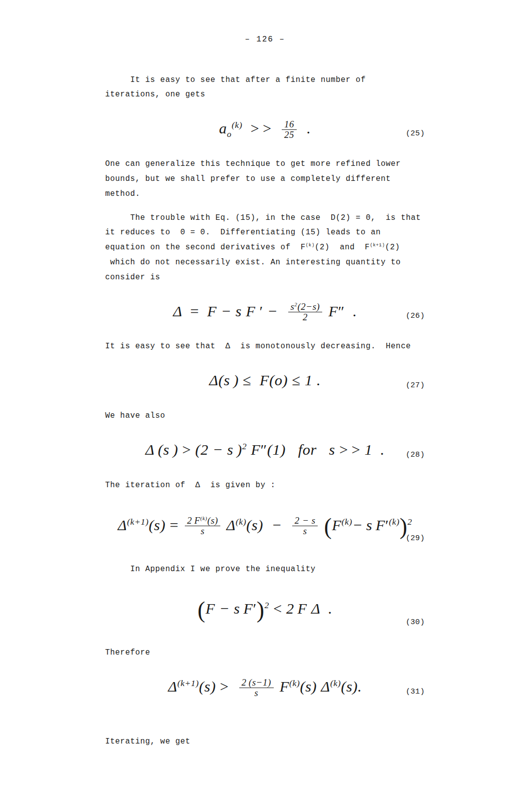– 126 –
It is easy to see that after a finite number of iterations, one gets
ao(k) > > 1625 . (25)
One can generalize this technique to get more refined lower bounds, but we shall prefer to use a completely different method.
The trouble with Eq. (15), in the case D(2) = 0, is that it reduces to 0 = 0. Differentiating (15) leads to an equation on the second derivatives of F(k)(2) and F(k+1)(2) which do not necessarily exist. An interesting quantity to consider is
Δ = F − s F ′ − s2(2−s) 2 F″ . (26)
It is easy to see that Δ is monotonously decreasing. Hence
Δ(s ) ≤ F(o) ≤ 1 . (27)
We have also
Δ (s ) > (2 − s )2 F″(1) for s > > 1 . (28)
The iteration of Δ is given by :
Δ(k+1)(s) = 2 F(k)(s) s Δ(k)(s) − 2 − s s (F(k)− s F′(k))2 (29)
In Appendix I we prove the inequality
(F − s F′)2 < 2 F Δ . (30)
Therefore
Δ(k+1)(s) > 2 (s−1) s F(k)(s) Δ(k)(s). (31)
Iterating, we get